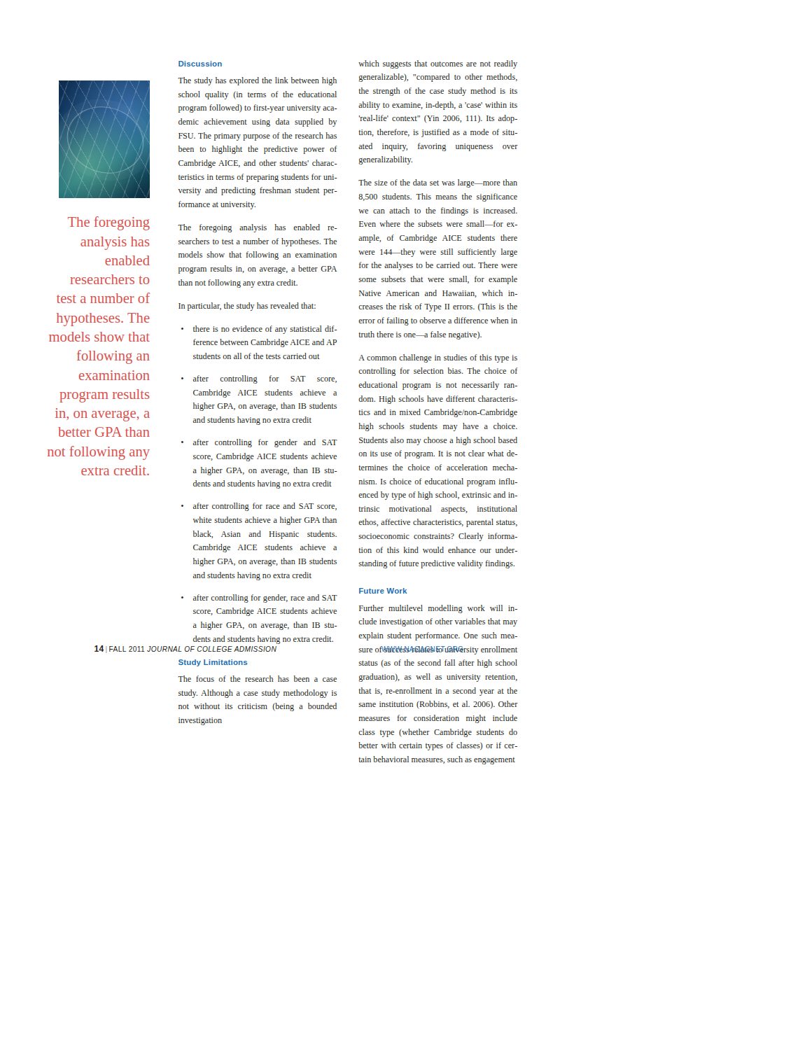The foregoing analysis has enabled researchers to test a number of hypotheses. The models show that following an examination program results in, on average, a better GPA than not following any extra credit.
Discussion
The study has explored the link between high school quality (in terms of the educational program followed) to first-year university academic achievement using data supplied by FSU. The primary purpose of the research has been to highlight the predictive power of Cambridge AICE, and other students' characteristics in terms of preparing students for university and predicting freshman student performance at university.
The foregoing analysis has enabled researchers to test a number of hypotheses. The models show that following an examination program results in, on average, a better GPA than not following any extra credit.
In particular, the study has revealed that:
there is no evidence of any statistical difference between Cambridge AICE and AP students on all of the tests carried out
after controlling for SAT score, Cambridge AICE students achieve a higher GPA, on average, than IB students and students having no extra credit
after controlling for gender and SAT score, Cambridge AICE students achieve a higher GPA, on average, than IB students and students having no extra credit
after controlling for race and SAT score, white students achieve a higher GPA than black, Asian and Hispanic students. Cambridge AICE students achieve a higher GPA, on average, than IB students and students having no extra credit
after controlling for gender, race and SAT score, Cambridge AICE students achieve a higher GPA, on average, than IB students and students having no extra credit.
Study Limitations
The focus of the research has been a case study. Although a case study methodology is not without its criticism (being a bounded investigation
which suggests that outcomes are not readily generalizable), "compared to other methods, the strength of the case study method is its ability to examine, in-depth, a 'case' within its 'real-life' context" (Yin 2006, 111). Its adoption, therefore, is justified as a mode of situated inquiry, favoring uniqueness over generalizability.
The size of the data set was large—more than 8,500 students. This means the significance we can attach to the findings is increased. Even where the subsets were small—for example, of Cambridge AICE students there were 144—they were still sufficiently large for the analyses to be carried out. There were some subsets that were small, for example Native American and Hawaiian, which increases the risk of Type II errors. (This is the error of failing to observe a difference when in truth there is one—a false negative).
A common challenge in studies of this type is controlling for selection bias. The choice of educational program is not necessarily random. High schools have different characteristics and in mixed Cambridge/non-Cambridge high schools students may have a choice. Students also may choose a high school based on its use of program. It is not clear what determines the choice of acceleration mechanism. Is choice of educational program influenced by type of high school, extrinsic and intrinsic motivational aspects, institutional ethos, affective characteristics, parental status, socioeconomic constraints? Clearly information of this kind would enhance our understanding of future predictive validity findings.
Future Work
Further multilevel modelling work will include investigation of other variables that may explain student performance. One such measure of success relates to university enrollment status (as of the second fall after high school graduation), as well as university retention, that is, re-enrollment in a second year at the same institution (Robbins, et al. 2006). Other measures for consideration might include class type (whether Cambridge students do better with certain types of classes) or if certain behavioral measures, such as engagement
14|FALL 2011 JOURNAL OF COLLEGE ADMISSION
WWW.NACACNET.ORG